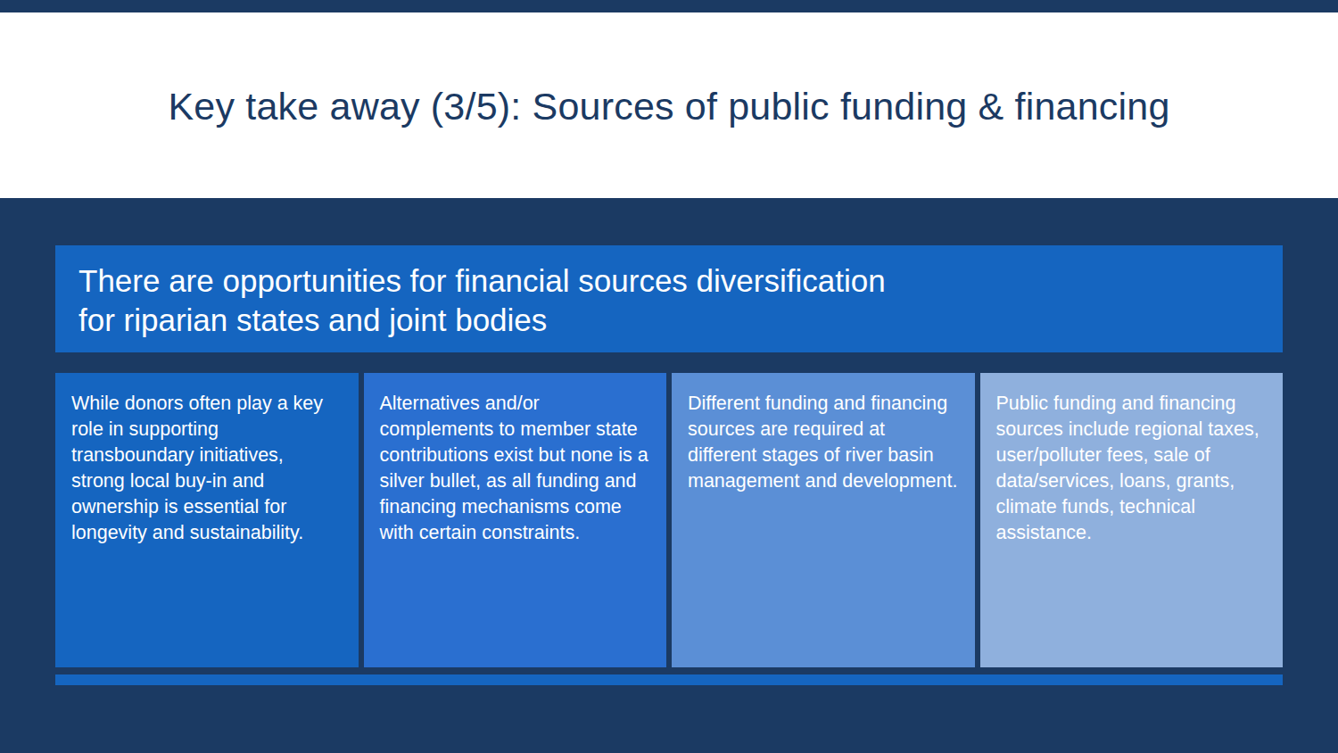Key take away (3/5): Sources of public funding & financing
There are opportunities for financial sources diversification
for riparian states and joint bodies
While donors often play a key role in supporting transboundary initiatives, strong local buy-in and ownership is essential for longevity and sustainability.
Alternatives and/or complements to member state contributions exist but none is a silver bullet, as all funding and financing mechanisms come with certain constraints.
Different funding and financing sources are required at different stages of river basin management and development.
Public funding and financing sources include regional taxes, user/polluter fees, sale of data/services, loans, grants, climate funds, technical assistance.